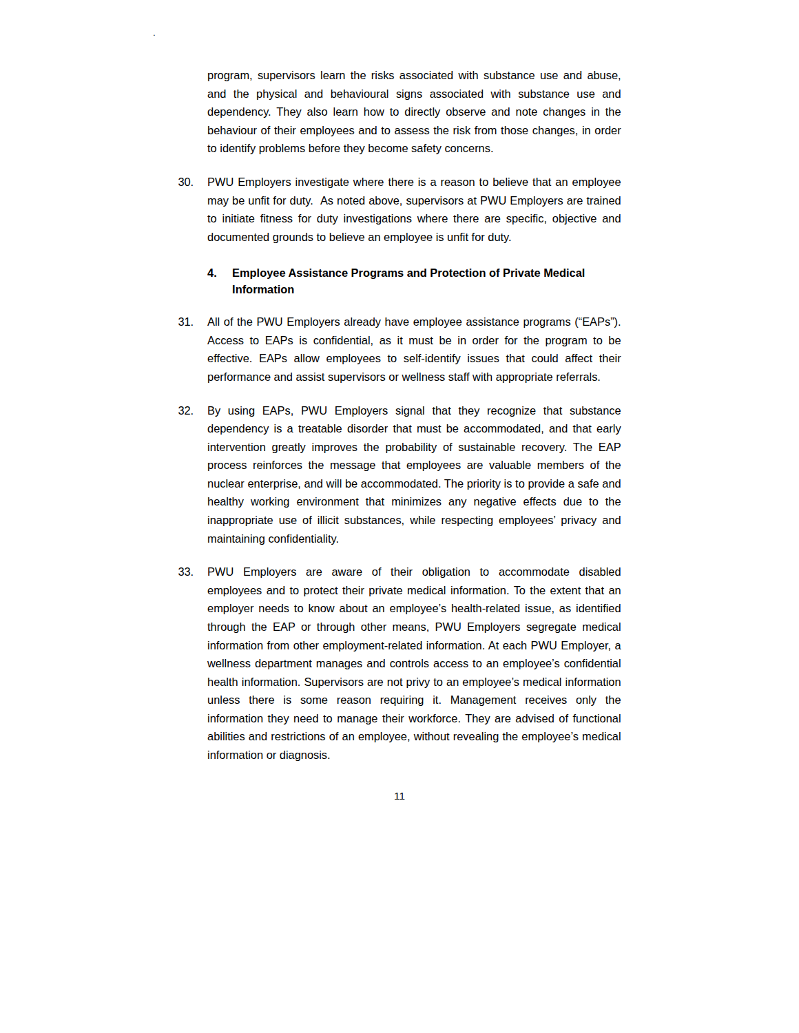.
program, supervisors learn the risks associated with substance use and abuse, and the physical and behavioural signs associated with substance use and dependency. They also learn how to directly observe and note changes in the behaviour of their employees and to assess the risk from those changes, in order to identify problems before they become safety concerns.
30.
PWU Employers investigate where there is a reason to believe that an employee may be unfit for duty. As noted above, supervisors at PWU Employers are trained to initiate fitness for duty investigations where there are specific, objective and documented grounds to believe an employee is unfit for duty.
4.
Employee Assistance Programs and Protection of Private Medical Information
31.
All of the PWU Employers already have employee assistance programs (“EAPs”). Access to EAPs is confidential, as it must be in order for the program to be effective. EAPs allow employees to self-identify issues that could affect their performance and assist supervisors or wellness staff with appropriate referrals.
32.
By using EAPs, PWU Employers signal that they recognize that substance dependency is a treatable disorder that must be accommodated, and that early intervention greatly improves the probability of sustainable recovery. The EAP process reinforces the message that employees are valuable members of the nuclear enterprise, and will be accommodated. The priority is to provide a safe and healthy working environment that minimizes any negative effects due to the inappropriate use of illicit substances, while respecting employees’ privacy and maintaining confidentiality.
33.
PWU Employers are aware of their obligation to accommodate disabled employees and to protect their private medical information. To the extent that an employer needs to know about an employee’s health-related issue, as identified through the EAP or through other means, PWU Employers segregate medical information from other employment-related information. At each PWU Employer, a wellness department manages and controls access to an employee’s confidential health information. Supervisors are not privy to an employee’s medical information unless there is some reason requiring it. Management receives only the information they need to manage their workforce. They are advised of functional abilities and restrictions of an employee, without revealing the employee’s medical information or diagnosis.
11